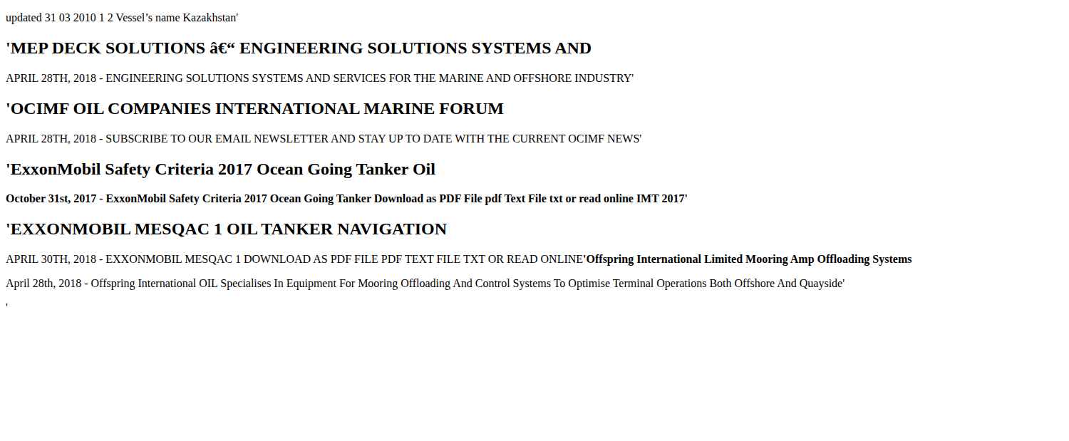updated 31 03 2010 1 2 Vessel’s name Kazakhstan'
'MEP DECK SOLUTIONS â€“ ENGINEERING SOLUTIONS SYSTEMS AND
APRIL 28TH, 2018 - ENGINEERING SOLUTIONS SYSTEMS AND SERVICES FOR THE MARINE AND OFFSHORE INDUSTRY'
'OCIMF OIL COMPANIES INTERNATIONAL MARINE FORUM
APRIL 28TH, 2018 - SUBSCRIBE TO OUR EMAIL NEWSLETTER AND STAY UP TO DATE WITH THE CURRENT OCIMF NEWS'
'ExxonMobil Safety Criteria 2017 Ocean Going Tanker Oil
October 31st, 2017 - ExxonMobil Safety Criteria 2017 Ocean Going Tanker Download as PDF File pdf Text File txt or read online IMT 2017'
'EXXONMOBIL MESQAC 1 OIL TANKER NAVIGATION
APRIL 30TH, 2018 - EXXONMOBIL MESQAC 1 DOWNLOAD AS PDF FILE PDF TEXT FILE TXT OR READ ONLINE'Offspring International Limited Mooring Amp Offloading Systems
April 28th, 2018 - Offspring International OIL Specialises In Equipment For Mooring Offloading And Control Systems To Optimise Terminal Operations Both Offshore And Quayside'
'